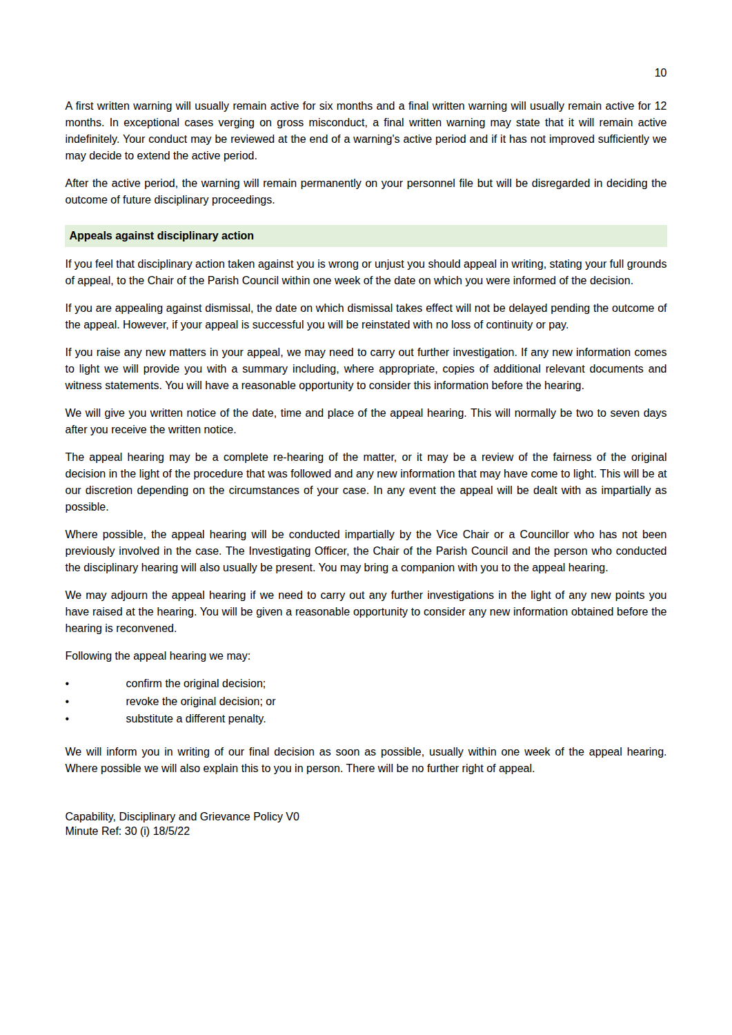10
A first written warning will usually remain active for six months and a final written warning will usually remain active for 12 months. In exceptional cases verging on gross misconduct, a final written warning may state that it will remain active indefinitely. Your conduct may be reviewed at the end of a warning's active period and if it has not improved sufficiently we may decide to extend the active period.
After the active period, the warning will remain permanently on your personnel file but will be disregarded in deciding the outcome of future disciplinary proceedings.
Appeals against disciplinary action
If you feel that disciplinary action taken against you is wrong or unjust you should appeal in writing, stating your full grounds of appeal, to the Chair of the Parish Council within one week of the date on which you were informed of the decision.
If you are appealing against dismissal, the date on which dismissal takes effect will not be delayed pending the outcome of the appeal. However, if your appeal is successful you will be reinstated with no loss of continuity or pay.
If you raise any new matters in your appeal, we may need to carry out further investigation. If any new information comes to light we will provide you with a summary including, where appropriate, copies of additional relevant documents and witness statements. You will have a reasonable opportunity to consider this information before the hearing.
We will give you written notice of the date, time and place of the appeal hearing. This will normally be two to seven days after you receive the written notice.
The appeal hearing may be a complete re-hearing of the matter, or it may be a review of the fairness of the original decision in the light of the procedure that was followed and any new information that may have come to light. This will be at our discretion depending on the circumstances of your case. In any event the appeal will be dealt with as impartially as possible.
Where possible, the appeal hearing will be conducted impartially by the Vice Chair or a Councillor who has not been previously involved in the case. The Investigating Officer, the Chair of the Parish Council and the person who conducted the disciplinary hearing will also usually be present. You may bring a companion with you to the appeal hearing.
We may adjourn the appeal hearing if we need to carry out any further investigations in the light of any new points you have raised at the hearing. You will be given a reasonable opportunity to consider any new information obtained before the hearing is reconvened.
Following the appeal hearing we may:
•confirm the original decision;
•revoke the original decision; or
•substitute a different penalty.
We will inform you in writing of our final decision as soon as possible, usually within one week of the appeal hearing. Where possible we will also explain this to you in person. There will be no further right of appeal.
Capability, Disciplinary and Grievance Policy V0
Minute Ref: 30 (i) 18/5/22